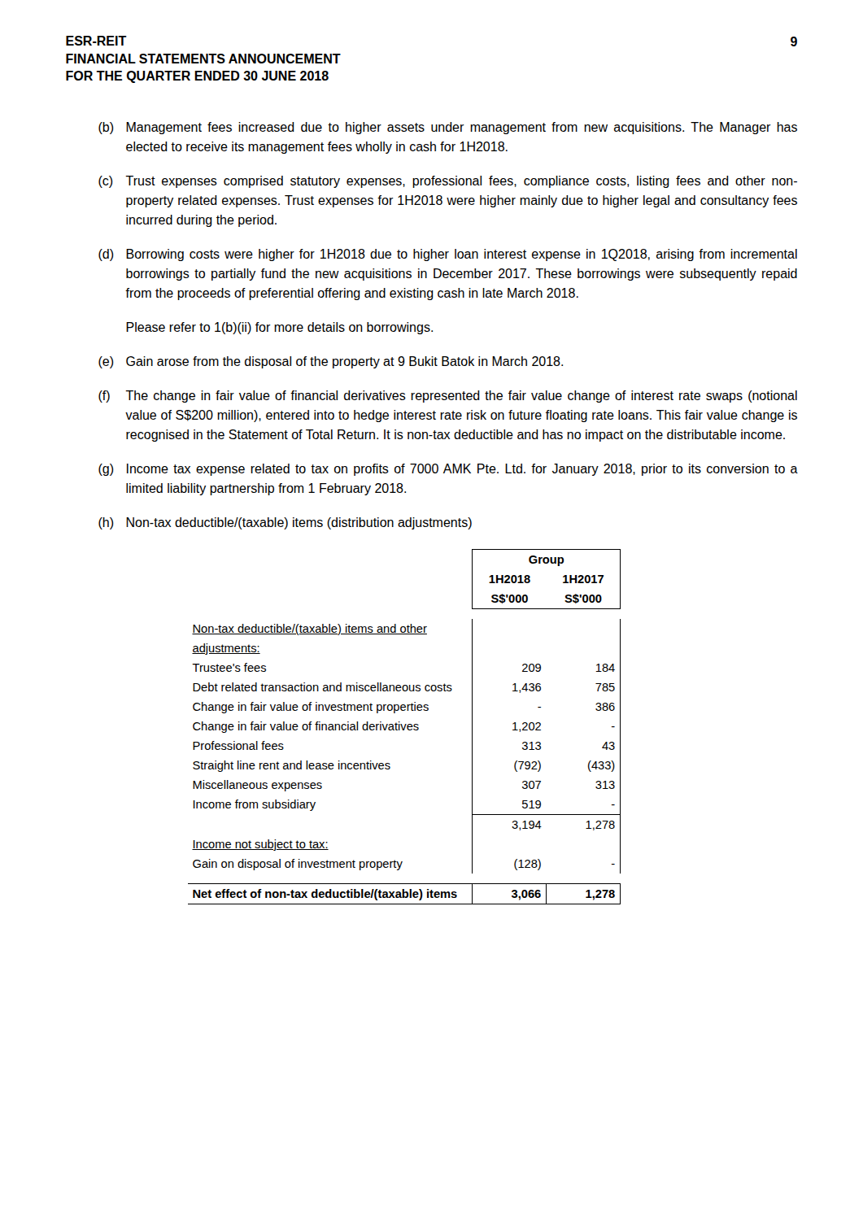9
ESR-REIT
FINANCIAL STATEMENTS ANNOUNCEMENT
FOR THE QUARTER ENDED 30 JUNE 2018
(b) Management fees increased due to higher assets under management from new acquisitions. The Manager has elected to receive its management fees wholly in cash for 1H2018.
(c) Trust expenses comprised statutory expenses, professional fees, compliance costs, listing fees and other non-property related expenses. Trust expenses for 1H2018 were higher mainly due to higher legal and consultancy fees incurred during the period.
(d) Borrowing costs were higher for 1H2018 due to higher loan interest expense in 1Q2018, arising from incremental borrowings to partially fund the new acquisitions in December 2017. These borrowings were subsequently repaid from the proceeds of preferential offering and existing cash in late March 2018.
Please refer to 1(b)(ii) for more details on borrowings.
(e) Gain arose from the disposal of the property at 9 Bukit Batok in March 2018.
(f) The change in fair value of financial derivatives represented the fair value change of interest rate swaps (notional value of S$200 million), entered into to hedge interest rate risk on future floating rate loans. This fair value change is recognised in the Statement of Total Return. It is non-tax deductible and has no impact on the distributable income.
(g) Income tax expense related to tax on profits of 7000 AMK Pte. Ltd. for January 2018, prior to its conversion to a limited liability partnership from 1 February 2018.
(h) Non-tax deductible/(taxable) items (distribution adjustments)
| | Group |
| | 1H2018 | 1H2017 |
| | S$'000 | S$'000 |
| Non-tax deductible/(taxable) items and other | | |
| adjustments: | | |
| Trustee's fees | 209 | 184 |
| Debt related transaction and miscellaneous costs | 1,436 | 785 |
| Change in fair value of investment properties | - | 386 |
| Change in fair value of financial derivatives | 1,202 | - |
| Professional fees | 313 | 43 |
| Straight line rent and lease incentives | (792) | (433) |
| Miscellaneous expenses | 307 | 313 |
| Income from subsidiary | 519 | - |
| | 3,194 | 1,278 |
| Income not subject to tax: | | |
| Gain on disposal of investment property | (128) | - |
| Net effect of non-tax deductible/(taxable) items | 3,066 | 1,278 |